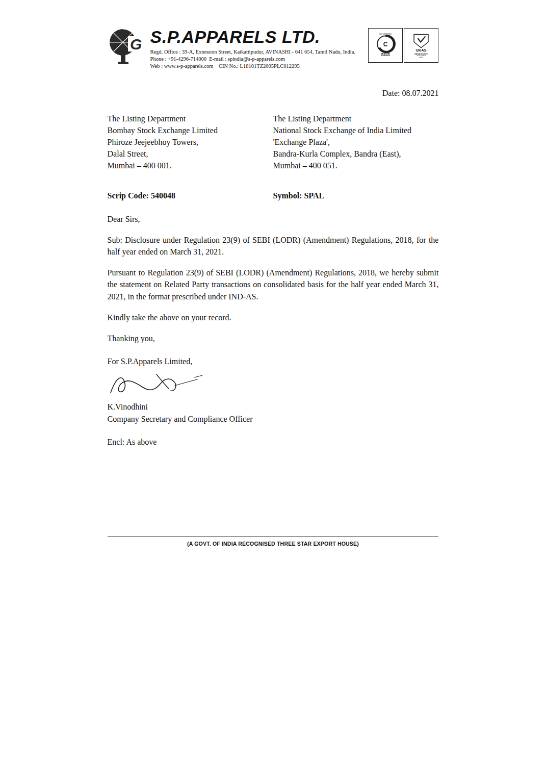G
S.P.APPARELS LTD.
Regd. Office : 39-A, Extension Street, Kaikattipudur, AVINASHI - 641 654, Tamil Nadu, India. Phone : +91-4296-714000 E-mail : spindia@s-p-apparels.com Web : www.s-p-apparels.com CIN No.: L18101TZ2005PLC012295
C SGS ISO CERTIFIED
UKAS MANAGEMENT SYSTEMS 0005
Date: 08.07.2021
The Listing Department
Bombay Stock Exchange Limited
Phiroze Jeejeebhoy Towers,
Dalal Street,
Mumbai – 400 001.
The Listing Department
National Stock Exchange of India Limited
'Exchange Plaza',
Bandra-Kurla Complex, Bandra (East),
Mumbai – 400 051.
Scrip Code: 540048
Symbol: SPAL
Dear Sirs,
Sub: Disclosure under Regulation 23(9) of SEBI (LODR) (Amendment) Regulations, 2018, for the half year ended on March 31, 2021.
Pursuant to Regulation 23(9) of SEBI (LODR) (Amendment) Regulations, 2018, we hereby submit the statement on Related Party transactions on consolidated basis for the half year ended March 31, 2021, in the format prescribed under IND-AS.
Kindly take the above on your record.
Thanking you,
For S.P.Apparels Limited,
K.Vinodhini
Company Secretary and Compliance Officer
Encl: As above
(A GOVT. OF INDIA RECOGNISED THREE STAR EXPORT HOUSE)